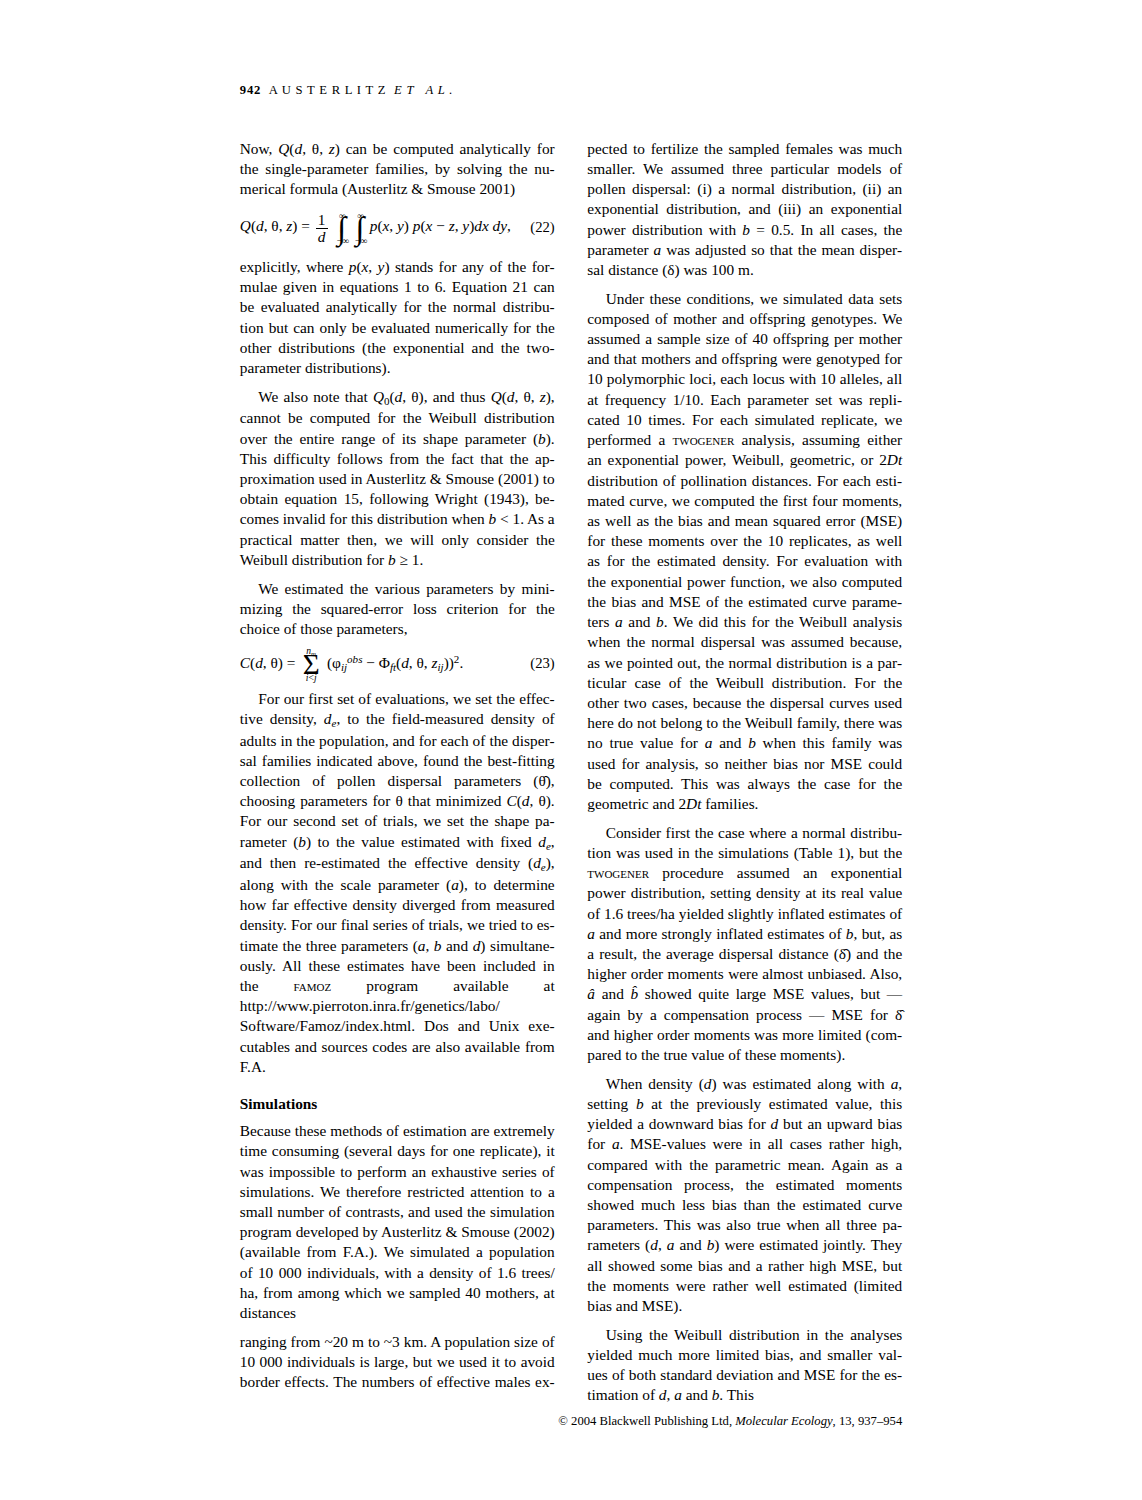942 A U S T E R L I T Z E T A L .
Now, Q(d, θ, z) can be computed analytically for the single-parameter families, by solving the numerical formula (Austerlitz & Smouse 2001)
Q(d, θ, z) = 1 d ∫∞−∞ ∫∞−∞ p(x, y) p(x − z, y)dx dy, (22)
explicitly, where p(x, y) stands for any of the formulae given in equations 1 to 6. Equation 21 can be evaluated analytically for the normal distribution but can only be evaluated numerically for the other distributions (the exponential and the two-parameter distributions).
We also note that Q0(d, θ), and thus Q(d, θ, z), cannot be computed for the Weibull distribution over the entire range of its shape parameter (b). This difficulty follows from the fact that the approximation used in Austerlitz & Smouse (2001) to obtain equation 15, following Wright (1943), becomes invalid for this distribution when b < 1. As a practical matter then, we will only consider the Weibull distribution for b ≥ 1.
We estimated the various parameters by minimizing the squared-error loss criterion for the choice of those parameters,
C(d, θ) = Σnm i<j (φijobs − Φft(d, θ, zij))2. (23)
For our first set of evaluations, we set the effective density, de, to the field-measured density of adults in the population, and for each of the dispersal families indicated above, found the best-fitting collection of pollen dispersal parameters (θ̂), choosing parameters for θ that minimized C(d, θ). For our second set of trials, we set the shape parameter (b) to the value estimated with fixed de, and then re-estimated the effective density (de), along with the scale parameter (a), to determine how far effective density diverged from measured density. For our final series of trials, we tried to estimate the three parameters (a, b and d) simultaneously. All these estimates have been included in the famoz program available at http://www.pierroton.inra.fr/genetics/labo/ Software/Famoz/index.html. Dos and Unix executables and sources codes are also available from F.A.
Simulations
Because these methods of estimation are extremely time consuming (several days for one replicate), it was impossible to perform an exhaustive series of simulations. We therefore restricted attention to a small number of contrasts, and used the simulation program developed by Austerlitz & Smouse (2002) (available from F.A.). We simulated a population of 10 000 individuals, with a density of 1.6 trees/ ha, from among which we sampled 40 mothers, at distances
ranging from ~20 m to ~3 km. A population size of 10 000 individuals is large, but we used it to avoid border effects. The numbers of effective males expected to fertilize the sampled females was much smaller. We assumed three particular models of pollen dispersal: (i) a normal distribution, (ii) an exponential distribution, and (iii) an exponential power distribution with b = 0.5. In all cases, the parameter a was adjusted so that the mean dispersal distance (δ) was 100 m.
Under these conditions, we simulated data sets composed of mother and offspring genotypes. We assumed a sample size of 40 offspring per mother and that mothers and offspring were genotyped for 10 polymorphic loci, each locus with 10 alleles, all at frequency 1/10. Each parameter set was replicated 10 times. For each simulated replicate, we performed a twogener analysis, assuming either an exponential power, Weibull, geometric, or 2Dt distribution of pollination distances. For each estimated curve, we computed the first four moments, as well as the bias and mean squared error (MSE) for these moments over the 10 replicates, as well as for the estimated density. For evaluation with the exponential power function, we also computed the bias and MSE of the estimated curve parameters a and b. We did this for the Weibull analysis when the normal dispersal was assumed because, as we pointed out, the normal distribution is a particular case of the Weibull distribution. For the other two cases, because the dispersal curves used here do not belong to the Weibull family, there was no true value for a and b when this family was used for analysis, so neither bias nor MSE could be computed. This was always the case for the geometric and 2Dt families.
Consider first the case where a normal distribution was used in the simulations (Table 1), but the twogener procedure assumed an exponential power distribution, setting density at its real value of 1.6 trees/ha yielded slightly inflated estimates of a and more strongly inflated estimates of b, but, as a result, the average dispersal distance (δ̂) and the higher order moments were almost unbiased. Also, â and b̂ showed quite large MSE values, but — again by a compensation process — MSE for δ̂ and higher order moments was more limited (compared to the true value of these moments).
When density (d) was estimated along with a, setting b at the previously estimated value, this yielded a downward bias for d but an upward bias for a. MSE-values were in all cases rather high, compared with the parametric mean. Again as a compensation process, the estimated moments showed much less bias than the estimated curve parameters. This was also true when all three parameters (d, a and b) were estimated jointly. They all showed some bias and a rather high MSE, but the moments were rather well estimated (limited bias and MSE).
Using the Weibull distribution in the analyses yielded much more limited bias, and smaller values of both standard deviation and MSE for the estimation of d, a and b. This
© 2004 Blackwell Publishing Ltd, Molecular Ecology, 13, 937–954